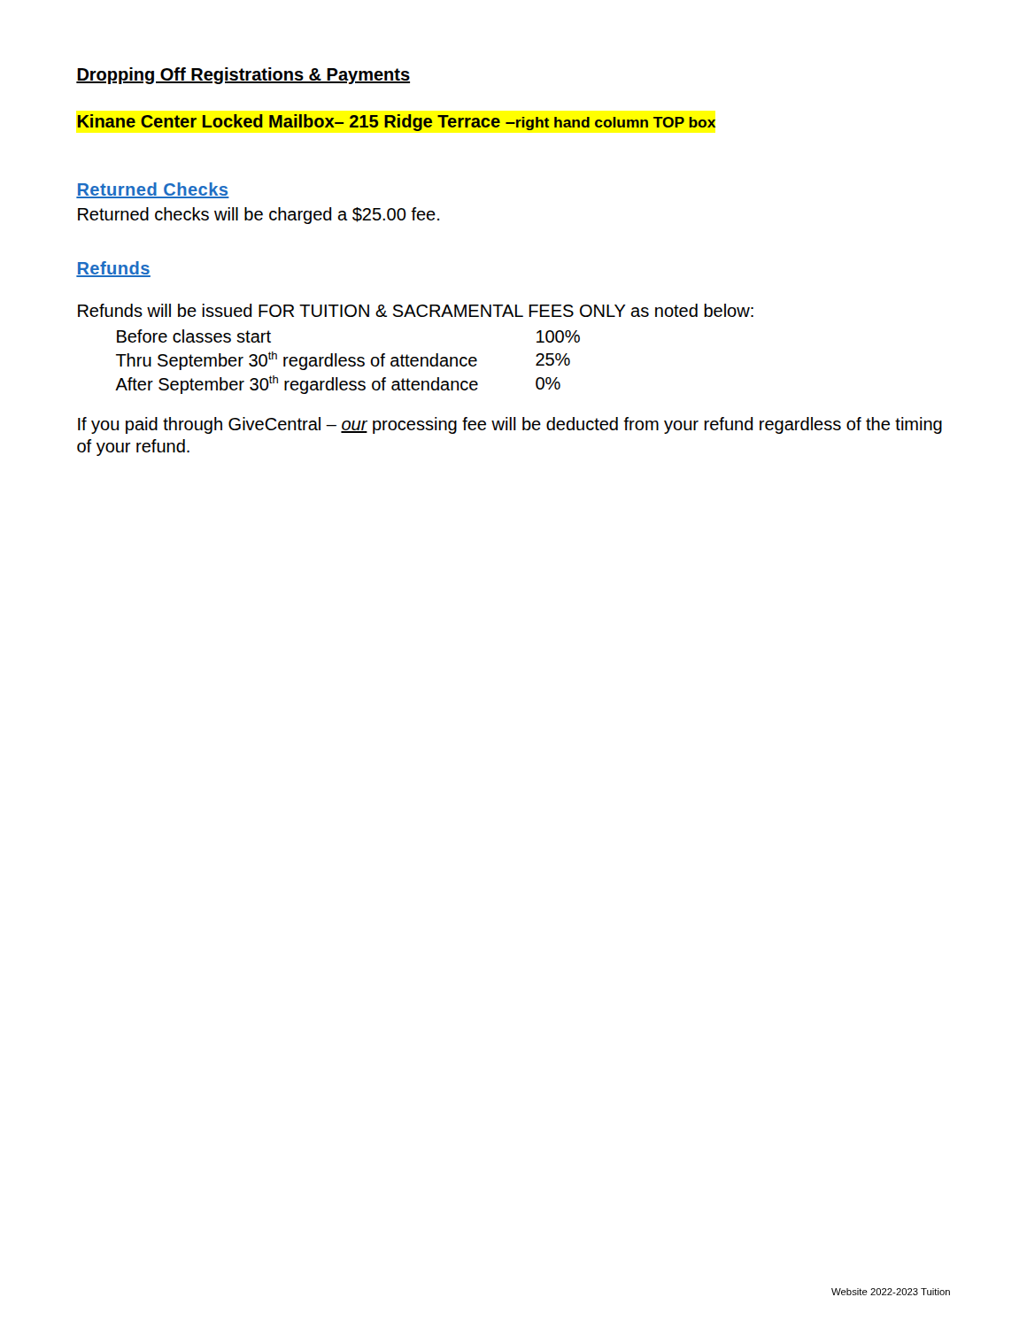Dropping Off Registrations & Payments
Kinane Center Locked Mailbox– 215 Ridge Terrace –right hand column TOP box
Returned Checks
Returned checks will be charged a $25.00 fee.
Refunds
Refunds will be issued FOR TUITION & SACRAMENTAL FEES ONLY as noted below:
| Before classes start | 100% |
| Thru September 30 th regardless of attendance | 25% |
| After September 30 th regardless of attendance | 0% |
If you paid through GiveCentral – our processing fee will be deducted from your refund regardless of the timing of your refund.
Website 2022-2023 Tuition